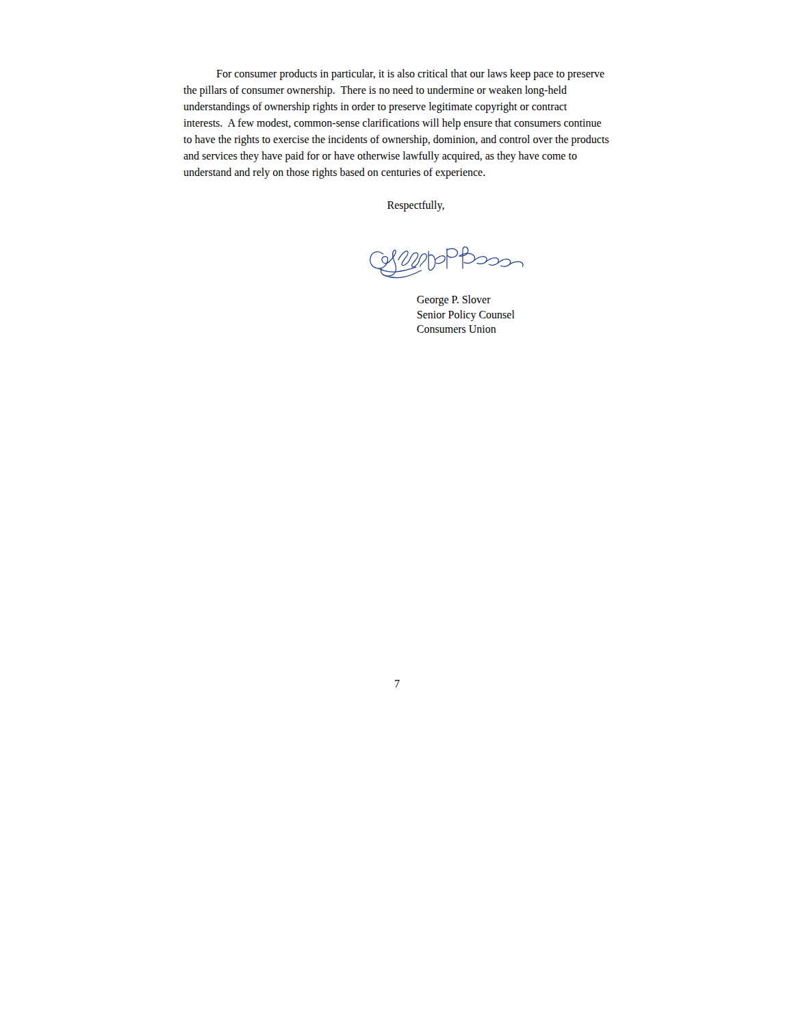For consumer products in particular, it is also critical that our laws keep pace to preserve the pillars of consumer ownership. There is no need to undermine or weaken long-held understandings of ownership rights in order to preserve legitimate copyright or contract interests. A few modest, common-sense clarifications will help ensure that consumers continue to have the rights to exercise the incidents of ownership, dominion, and control over the products and services they have paid for or have otherwise lawfully acquired, as they have come to understand and rely on those rights based on centuries of experience.
Respectfully,
George P. Slover
Senior Policy Counsel
Consumers Union
7